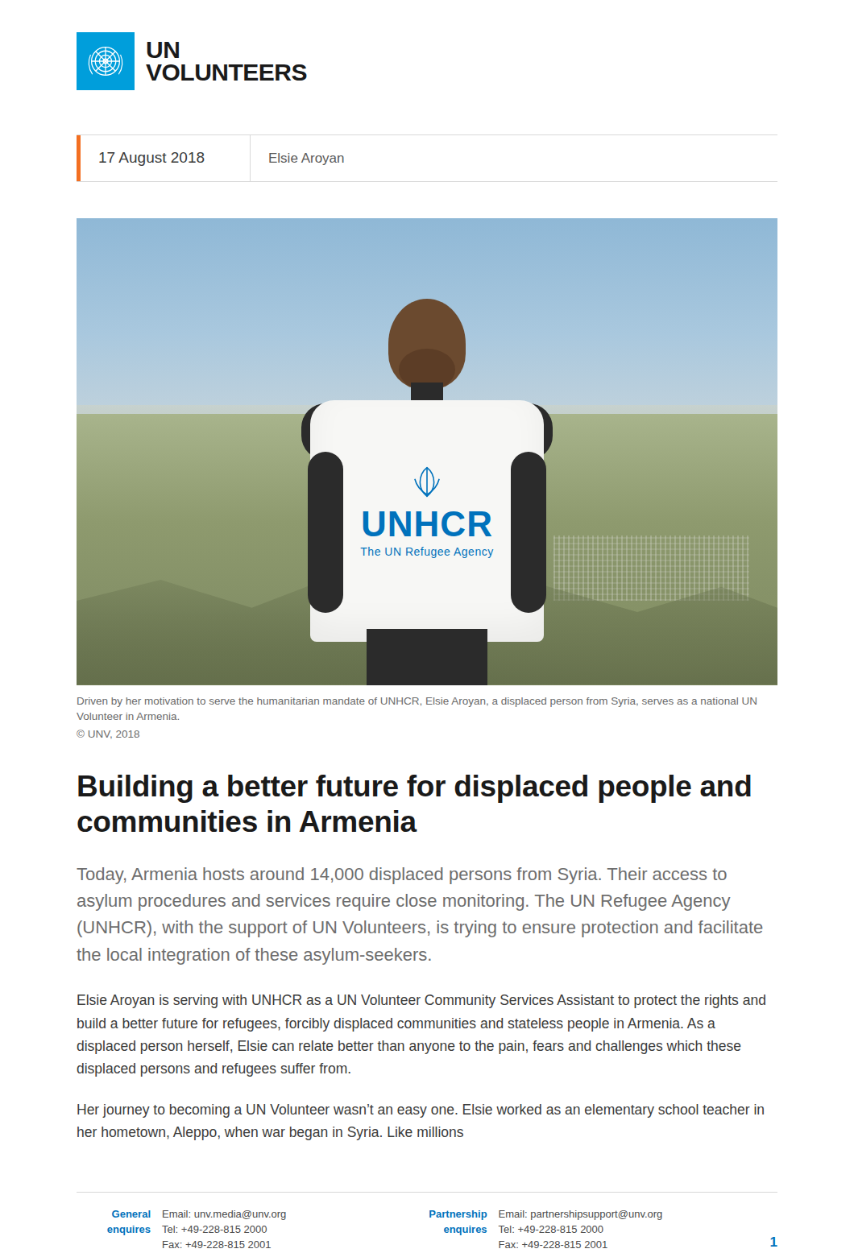UN VOLUNTEERS
17 August 2018
Elsie Aroyan
UNHCR
The UN Refugee Agency
Driven by her motivation to serve the humanitarian mandate of UNHCR, Elsie Aroyan, a displaced person from Syria, serves as a national UN Volunteer in Armenia. © UNV, 2018
Building a better future for displaced people and communities in Armenia
Today, Armenia hosts around 14,000 displaced persons from Syria. Their access to asylum procedures and services require close monitoring. The UN Refugee Agency (UNHCR), with the support of UN Volunteers, is trying to ensure protection and facilitate the local integration of these asylum-seekers.
Elsie Aroyan is serving with UNHCR as a UN Volunteer Community Services Assistant to protect the rights and build a better future for refugees, forcibly displaced communities and stateless people in Armenia. As a displaced person herself, Elsie can relate better than anyone to the pain, fears and challenges which these displaced persons and refugees suffer from.
Her journey to becoming a UN Volunteer wasn’t an easy one. Elsie worked as an elementary school teacher in her hometown, Aleppo, when war began in Syria. Like millions
General
enquires
Email: unv.media@unv.org
Tel: +49-228-815 2000
Fax: +49-228-815 2001
Partnership
enquires
Email: partnershipsupport@unv.org
Tel: +49-228-815 2000
Fax: +49-228-815 2001
1